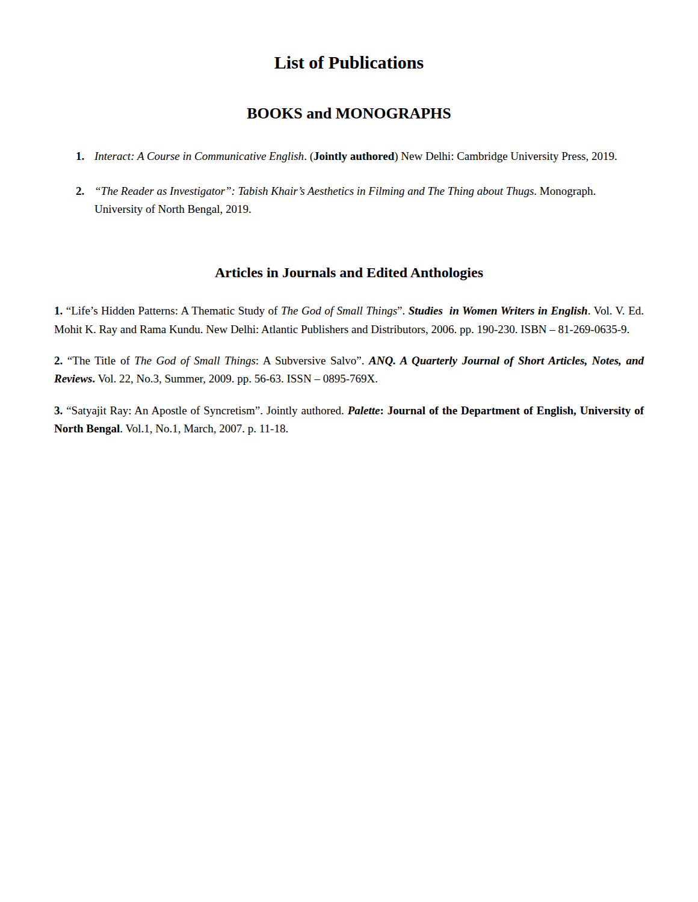List of Publications
BOOKS and MONOGRAPHS
Interact: A Course in Communicative English. (Jointly authored) New Delhi: Cambridge University Press, 2019.
“The Reader as Investigator”: Tabish Khair’s Aesthetics in Filming and The Thing about Thugs. Monograph. University of North Bengal, 2019.
Articles in Journals and Edited Anthologies
1. “Life’s Hidden Patterns: A Thematic Study of The God of Small Things”. Studies in Women Writers in English. Vol. V. Ed. Mohit K. Ray and Rama Kundu. New Delhi: Atlantic Publishers and Distributors, 2006. pp. 190-230. ISBN – 81-269-0635-9.
2. “The Title of The God of Small Things: A Subversive Salvo”. ANQ. A Quarterly Journal of Short Articles, Notes, and Reviews. Vol. 22, No.3, Summer, 2009. pp. 56-63. ISSN – 0895-769X.
3. “Satyajit Ray: An Apostle of Syncretism”. Jointly authored. Palette: Journal of the Department of English, University of North Bengal. Vol.1, No.1, March, 2007. p. 11-18.